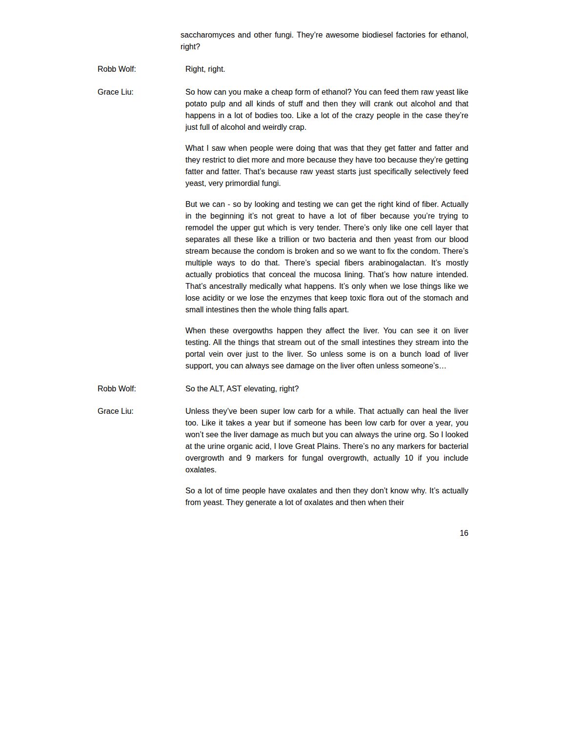saccharomyces and other fungi. They’re awesome biodiesel factories for ethanol, right?
Robb Wolf:
Right, right.
Grace Liu:
So how can you make a cheap form of ethanol? You can feed them raw yeast like potato pulp and all kinds of stuff and then they will crank out alcohol and that happens in a lot of bodies too. Like a lot of the crazy people in the case they’re just full of alcohol and weirdly crap.
What I saw when people were doing that was that they get fatter and fatter and they restrict to diet more and more because they have too because they’re getting fatter and fatter. That’s because raw yeast starts just specifically selectively feed yeast, very primordial fungi.
But we can - so by looking and testing we can get the right kind of fiber. Actually in the beginning it’s not great to have a lot of fiber because you’re trying to remodel the upper gut which is very tender. There’s only like one cell layer that separates all these like a trillion or two bacteria and then yeast from our blood stream because the condom is broken and so we want to fix the condom. There’s multiple ways to do that. There’s special fibers arabinogalactan. It’s mostly actually probiotics that conceal the mucosa lining. That’s how nature intended. That’s ancestrally medically what happens. It’s only when we lose things like we lose acidity or we lose the enzymes that keep toxic flora out of the stomach and small intestines then the whole thing falls apart.
When these overgowths happen they affect the liver. You can see it on liver testing. All the things that stream out of the small intestines they stream into the portal vein over just to the liver. So unless some is on a bunch load of liver support, you can always see damage on the liver often unless someone’s…
Robb Wolf:
So the ALT, AST elevating, right?
Grace Liu:
Unless they’ve been super low carb for a while. That actually can heal the liver too. Like it takes a year but if someone has been low carb for over a year, you won’t see the liver damage as much but you can always the urine org. So I looked at the urine organic acid, I love Great Plains. There’s no any markers for bacterial overgrowth and 9 markers for fungal overgrowth, actually 10 if you include oxalates.
So a lot of time people have oxalates and then they don’t know why. It’s actually from yeast. They generate a lot of oxalates and then when their
16